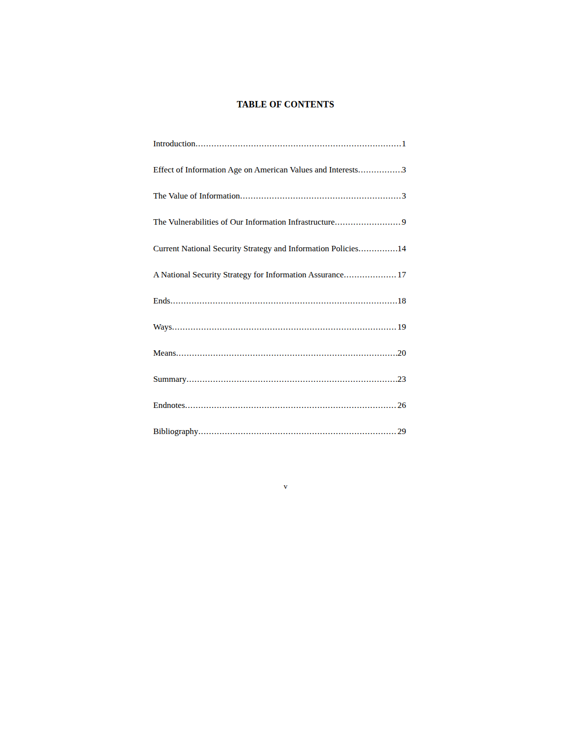TABLE OF CONTENTS
Introduction ................................................................................................. 1
Effect of Information Age on American Values and Interests ........................ 3
The Value of Information ........................................................................... 3
The Vulnerabilities of Our Information Infrastructure ................................... 9
Current National Security Strategy and Information Policies ....................... 14
A National Security Strategy for Information Assurance .............................. 17
Ends .............................................................................................................. 18
Ways ............................................................................................................. 19
Means ............................................................................................................ 20
Summary ....................................................................................................... 23
Endnotes ....................................................................................................... 26
Bibliography ................................................................................................ 29
v